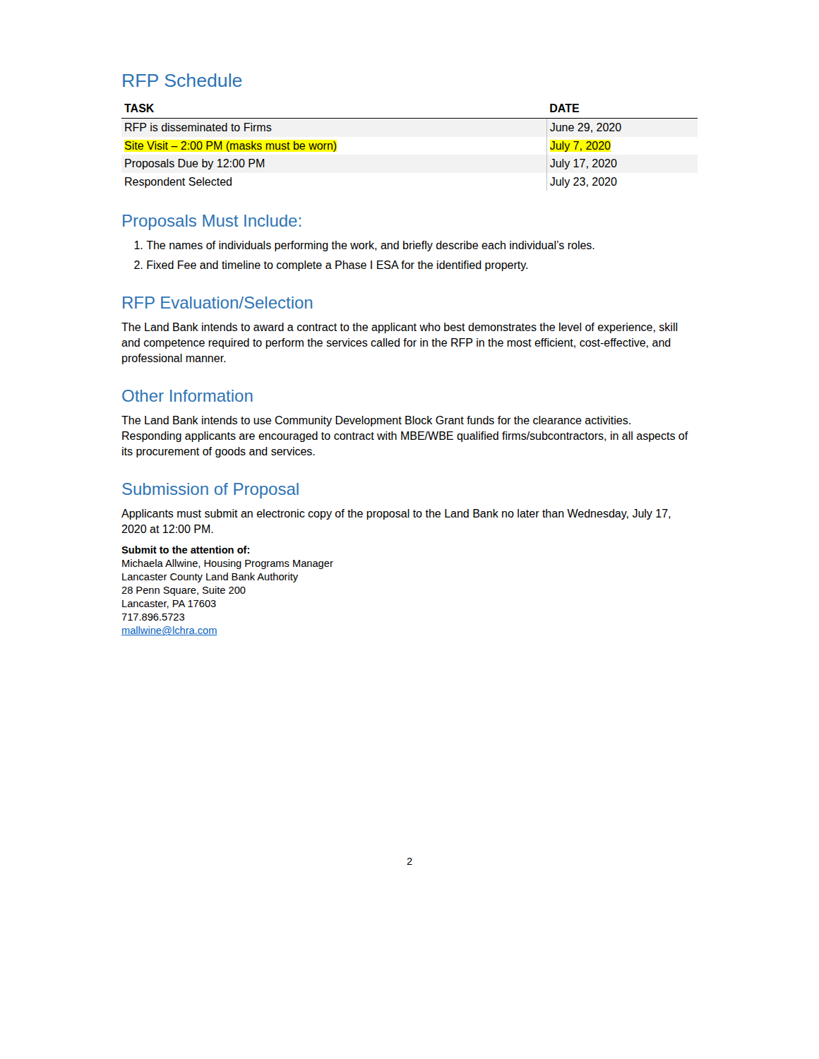RFP Schedule
| TASK | DATE |
| --- | --- |
| RFP is disseminated to Firms | June 29, 2020 |
| Site Visit – 2:00 PM (masks must be worn) | July 7, 2020 |
| Proposals Due by 12:00 PM | July 17, 2020 |
| Respondent Selected | July 23, 2020 |
Proposals Must Include:
The names of individuals performing the work, and briefly describe each individual’s roles.
Fixed Fee and timeline to complete a Phase I ESA for the identified property.
RFP Evaluation/Selection
The Land Bank intends to award a contract to the applicant who best demonstrates the level of experience, skill and competence required to perform the services called for in the RFP in the most efficient, cost-effective, and professional manner.
Other Information
The Land Bank intends to use Community Development Block Grant funds for the clearance activities. Responding applicants are encouraged to contract with MBE/WBE qualified firms/subcontractors, in all aspects of its procurement of goods and services.
Submission of Proposal
Applicants must submit an electronic copy of the proposal to the Land Bank no later than Wednesday, July 17, 2020 at 12:00 PM.
Submit to the attention of:
Michaela Allwine, Housing Programs Manager
Lancaster County Land Bank Authority
28 Penn Square, Suite 200
Lancaster, PA 17603
717.896.5723
mallwine@lchra.com
2